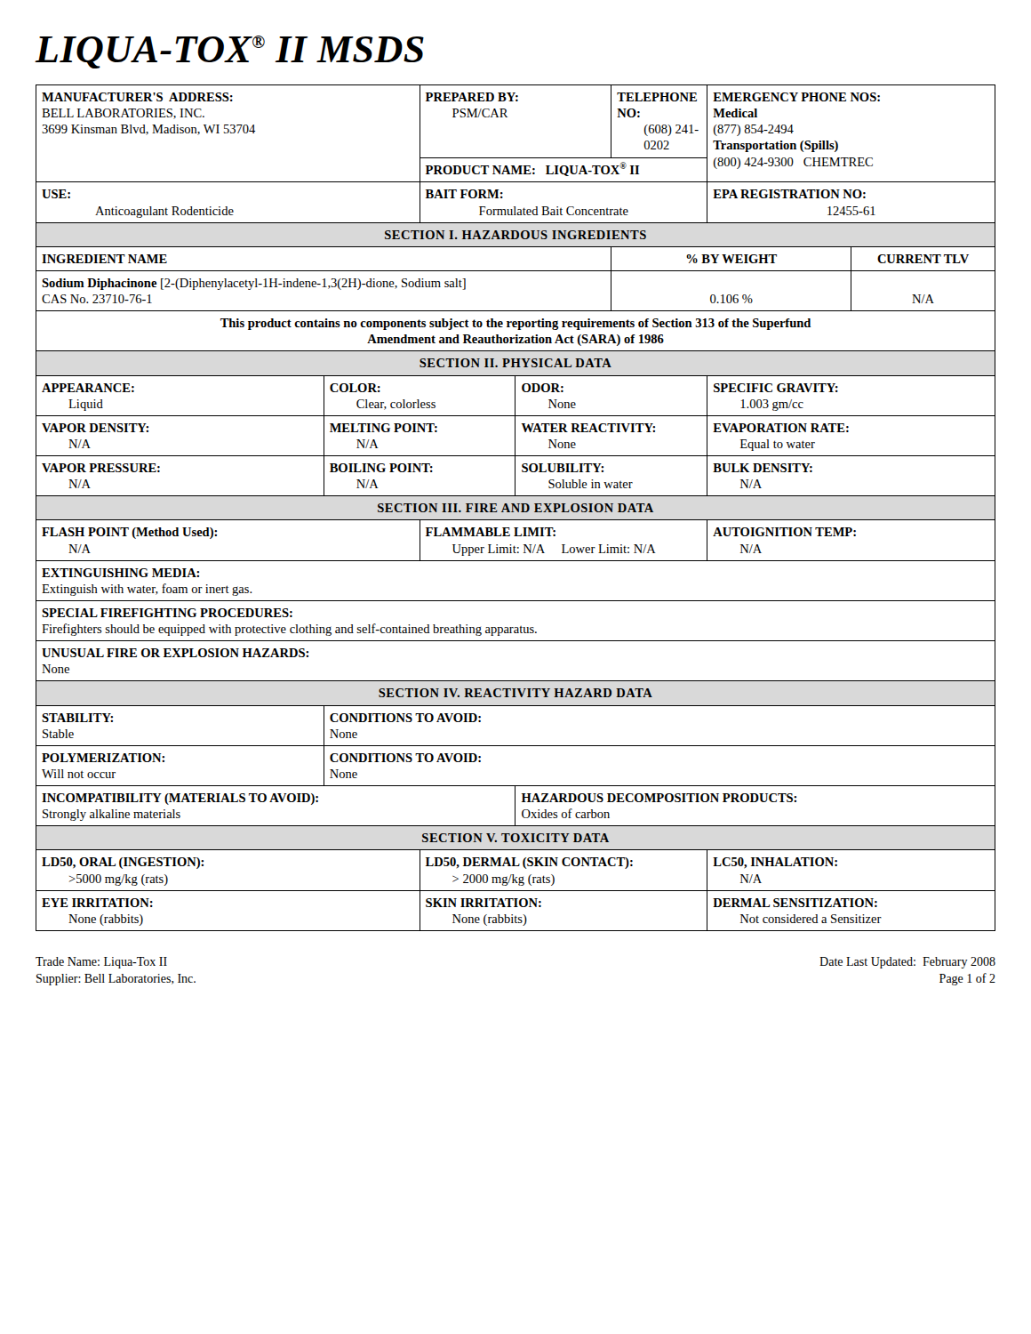LIQUA-TOX® II MSDS
| MANUFACTURER'S ADDRESS: BELL LABORATORIES, INC. 3699 Kinsman Blvd, Madison, WI 53704 | PREPARED BY: PSM/CAR | TELEPHONE NO: (608) 241-0202 | EMERGENCY PHONE NOS: Medical (877) 854-2494 Transportation (Spills) (800) 424-9300 CHEMTREC |
| PRODUCT NAME: LIQUA-TOX ® II |
| USE: Anticoagulant Rodenticide | BAIT FORM: Formulated Bait Concentrate | EPA REGISTRATION NO: 12455-61 |
| SECTION I. HAZARDOUS INGREDIENTS |
| INGREDIENT NAME | % BY WEIGHT | CURRENT TLV |
| Sodium Diphacinone [2-(Diphenylacetyl-1H-indene-1,3(2H)-dione, Sodium salt] CAS No. 23710-76-1 | 0.106 % | N/A |
| This product contains no components subject to the reporting requirements of Section 313 of the Superfund Amendment and Reauthorization Act (SARA) of 1986 |
| SECTION II. PHYSICAL DATA |
| APPEARANCE: Liquid | COLOR: Clear, colorless | ODOR: None | SPECIFIC GRAVITY: 1.003 gm/cc |
| VAPOR DENSITY: N/A | MELTING POINT: N/A | WATER REACTIVITY: None | EVAPORATION RATE: Equal to water |
| VAPOR PRESSURE: N/A | BOILING POINT: N/A | SOLUBILITY: Soluble in water | BULK DENSITY: N/A |
| SECTION III. FIRE AND EXPLOSION DATA |
| FLASH POINT (Method Used): N/A | FLAMMABLE LIMIT: Upper Limit: N/A Lower Limit: N/A | AUTOIGNITION TEMP: N/A |
| EXTINGUISHING MEDIA: Extinguish with water, foam or inert gas. |
| SPECIAL FIREFIGHTING PROCEDURES: Firefighters should be equipped with protective clothing and self-contained breathing apparatus. |
| UNUSUAL FIRE OR EXPLOSION HAZARDS: None |
| SECTION IV. REACTIVITY HAZARD DATA |
| STABILITY: Stable | CONDITIONS TO AVOID: None |
| POLYMERIZATION: Will not occur | CONDITIONS TO AVOID: None |
| INCOMPATIBILITY (MATERIALS TO AVOID): Strongly alkaline materials | HAZARDOUS DECOMPOSITION PRODUCTS: Oxides of carbon |
| SECTION V. TOXICITY DATA |
| LD50, ORAL (INGESTION): >5000 mg/kg (rats) | LD50, DERMAL (SKIN CONTACT): > 2000 mg/kg (rats) | LC50, INHALATION: N/A |
| EYE IRRITATION: None (rabbits) | SKIN IRRITATION: None (rabbits) | DERMAL SENSITIZATION: Not considered a Sensitizer |
Trade Name: Liqua-Tox II
Supplier: Bell Laboratories, Inc.
Date Last Updated: February 2008
Page 1 of 2